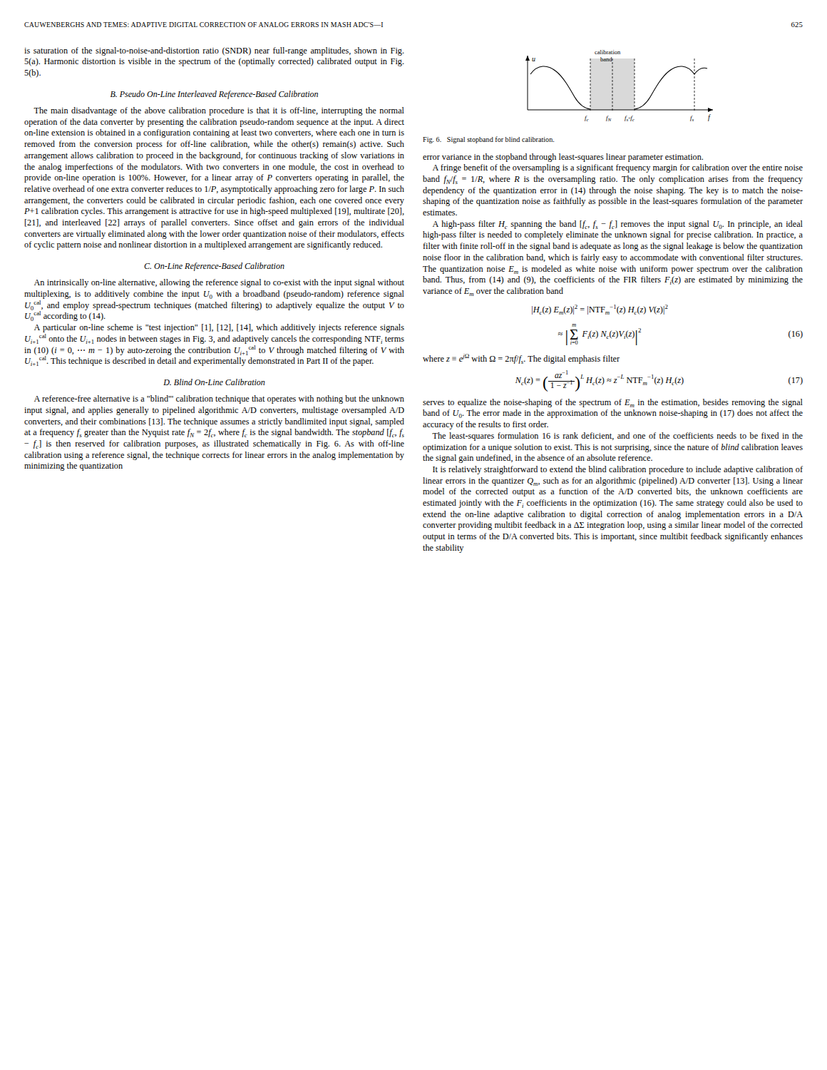CAUWENBERGHS AND TEMES: ADAPTIVE DIGITAL CORRECTION OF ANALOG ERRORS IN MASH ADC'S—I
625
is saturation of the signal-to-noise-and-distortion ratio (SNDR) near full-range amplitudes, shown in Fig. 5(a). Harmonic distortion is visible in the spectrum of the (optimally corrected) calibrated output in Fig. 5(b).
B. Pseudo On-Line Interleaved Reference-Based Calibration
The main disadvantage of the above calibration procedure is that it is off-line, interrupting the normal operation of the data converter by presenting the calibration pseudo-random sequence at the input. A direct on-line extension is obtained in a configuration containing at least two converters, where each one in turn is removed from the conversion process for off-line calibration, while the other(s) remain(s) active. Such arrangement allows calibration to proceed in the background, for continuous tracking of slow variations in the analog imperfections of the modulators. With two converters in one module, the cost in overhead to provide on-line operation is 100%. However, for a linear array of P converters operating in parallel, the relative overhead of one extra converter reduces to 1/P, asymptotically approaching zero for large P. In such arrangement, the converters could be calibrated in circular periodic fashion, each one covered once every P+1 calibration cycles. This arrangement is attractive for use in high-speed multiplexed [19], multirate [20], [21], and interleaved [22] arrays of parallel converters. Since offset and gain errors of the individual converters are virtually eliminated along with the lower order quantization noise of their modulators, effects of cyclic pattern noise and nonlinear distortion in a multiplexed arrangement are significantly reduced.
C. On-Line Reference-Based Calibration
An intrinsically on-line alternative, allowing the reference signal to co-exist with the input signal without multiplexing, is to additively combine the input U0 with a broadband (pseudo-random) reference signal U0cal, and employ spread-spectrum techniques (matched filtering) to adaptively equalize the output V to U0cal according to (14).
A particular on-line scheme is "test injection" [1], [12], [14], which additively injects reference signals Ui+1cal onto the Ui+1 nodes in between stages in Fig. 3, and adaptively cancels the corresponding NTFi terms in (10) (i = 0, ⋯ m − 1) by auto-zeroing the contribution Ui+1cal to V through matched filtering of V with Ui+1cal. This technique is described in detail and experimentally demonstrated in Part II of the paper.
D. Blind On-Line Calibration
A reference-free alternative is a "blind"' calibration technique that operates with nothing but the unknown input signal, and applies generally to pipelined algorithmic A/D converters, multistage oversampled A/D converters, and their combinations [13]. The technique assumes a strictly bandlimited input signal, sampled at a frequency fs greater than the Nyquist rate fN = 2fc, where fc is the signal bandwidth. The stopband [fc, fs − fc] is then reserved for calibration purposes, as illustrated schematically in Fig. 6. As with off-line calibration using a reference signal, the technique corrects for linear errors in the analog implementation by minimizing the quantization
u f fc fN fs-fc fs calibration band
Fig. 6. Signal stopband for blind calibration.
error variance in the stopband through least-squares linear parameter estimation.
A fringe benefit of the oversampling is a significant frequency margin for calibration over the entire noise band fN/fs = 1/R, where R is the oversampling ratio. The only complication arises from the frequency dependency of the quantization error in (14) through the noise shaping. The key is to match the noise-shaping of the quantization noise as faithfully as possible in the least-squares formulation of the parameter estimates.
A high-pass filter Hc spanning the band [fc, fs − fc] removes the input signal U0. In principle, an ideal high-pass filter is needed to completely eliminate the unknown signal for precise calibration. In practice, a filter with finite roll-off in the signal band is adequate as long as the signal leakage is below the quantization noise floor in the calibration band, which is fairly easy to accommodate with conventional filter structures. The quantization noise Em is modeled as white noise with uniform power spectrum over the calibration band. Thus, from (14) and (9), the coefficients of the FIR filters Fi(z) are estimated by minimizing the variance of Em over the calibration band
|Hc(z) Em(z)|2 = |NTFm−1(z) Hc(z) V(z)|2
≈ |mΣi=0 Fi(z) Nc(z)Vi(z)|2
(16)
where z ≡ ej Ω with Ω = 2πf/fs. The digital emphasis filter
Nc(z) = (az−11 − z−1)L Hc(z) ≈ z−L NTFm−1(z) Hc(z)
(17)
serves to equalize the noise-shaping of the spectrum of Em in the estimation, besides removing the signal band of U0. The error made in the approximation of the unknown noise-shaping in (17) does not affect the accuracy of the results to first order.
The least-squares formulation 16 is rank deficient, and one of the coefficients needs to be fixed in the optimization for a unique solution to exist. This is not surprising, since the nature of blind calibration leaves the signal gain undefined, in the absence of an absolute reference.
It is relatively straightforward to extend the blind calibration procedure to include adaptive calibration of linear errors in the quantizer Qm, such as for an algorithmic (pipelined) A/D converter [13]. Using a linear model of the corrected output as a function of the A/D converted bits, the unknown coefficients are estimated jointly with the Fi coefficients in the optimization (16). The same strategy could also be used to extend the on-line adaptive calibration to digital correction of analog implementation errors in a D/A converter providing multibit feedback in a ΔΣ integration loop, using a similar linear model of the corrected output in terms of the D/A converted bits. This is important, since multibit feedback significantly enhances the stability